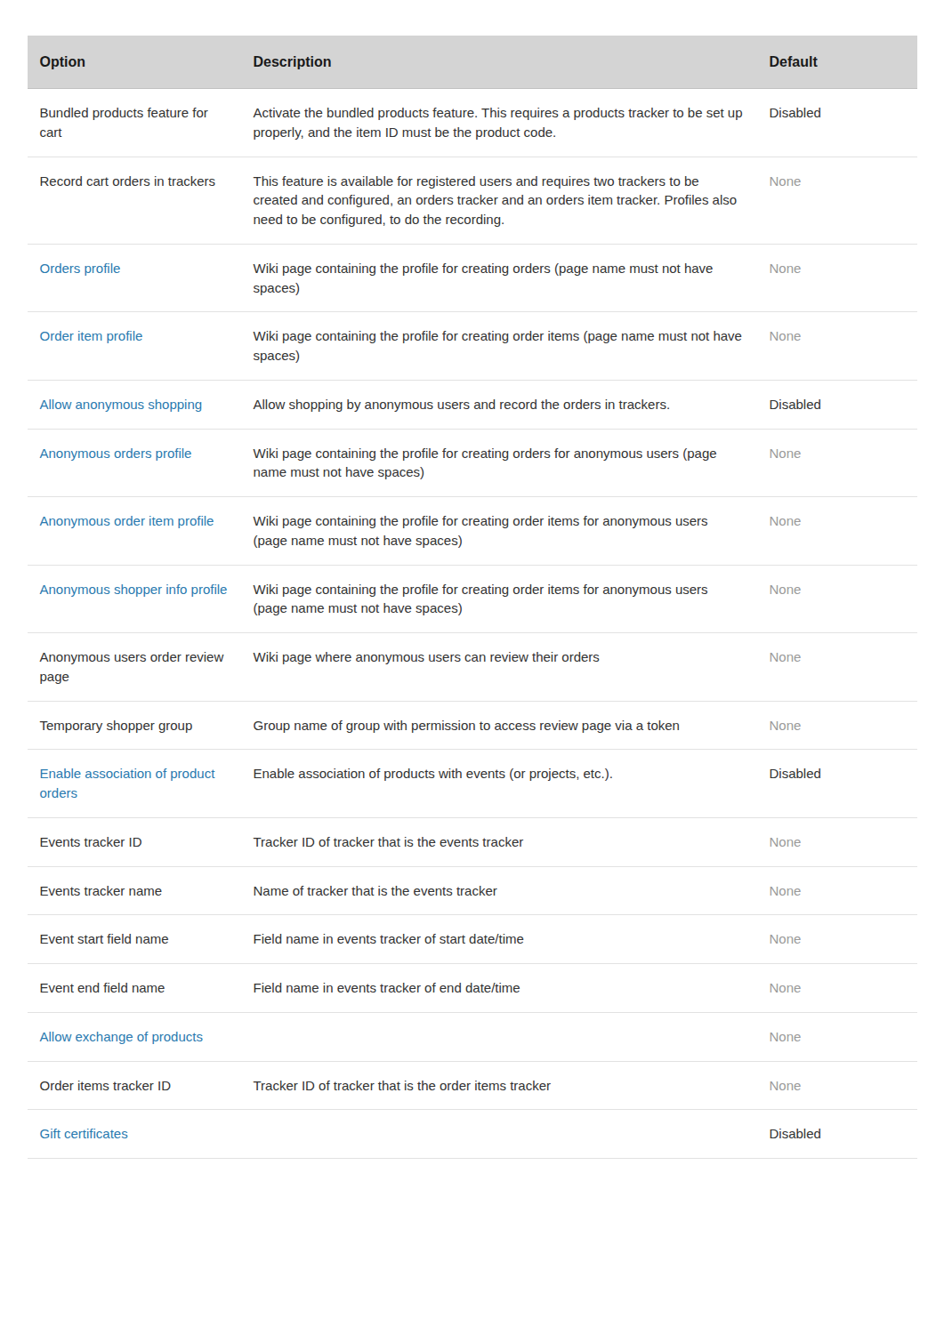| Option | Description | Default |
| --- | --- | --- |
| Bundled products feature for cart | Activate the bundled products feature. This requires a products tracker to be set up properly, and the item ID must be the product code. | Disabled |
| Record cart orders in trackers | This feature is available for registered users and requires two trackers to be created and configured, an orders tracker and an orders item tracker. Profiles also need to be configured, to do the recording. | None |
| Orders profile | Wiki page containing the profile for creating orders (page name must not have spaces) | None |
| Order item profile | Wiki page containing the profile for creating order items (page name must not have spaces) | None |
| Allow anonymous shopping | Allow shopping by anonymous users and record the orders in trackers. | Disabled |
| Anonymous orders profile | Wiki page containing the profile for creating orders for anonymous users (page name must not have spaces) | None |
| Anonymous order item profile | Wiki page containing the profile for creating order items for anonymous users (page name must not have spaces) | None |
| Anonymous shopper info profile | Wiki page containing the profile for creating order items for anonymous users (page name must not have spaces) | None |
| Anonymous users order review page | Wiki page where anonymous users can review their orders | None |
| Temporary shopper group | Group name of group with permission to access review page via a token | None |
| Enable association of product orders | Enable association of products with events (or projects, etc.). | Disabled |
| Events tracker ID | Tracker ID of tracker that is the events tracker | None |
| Events tracker name | Name of tracker that is the events tracker | None |
| Event start field name | Field name in events tracker of start date/time | None |
| Event end field name | Field name in events tracker of end date/time | None |
| Allow exchange of products | | None |
| Order items tracker ID | Tracker ID of tracker that is the order items tracker | None |
| Gift certificates | | Disabled |